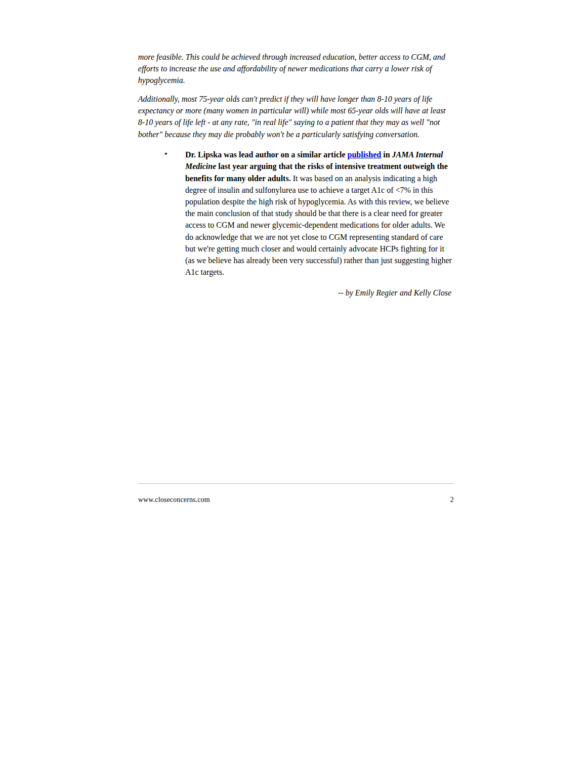more feasible. This could be achieved through increased education, better access to CGM, and efforts to increase the use and affordability of newer medications that carry a lower risk of hypoglycemia.
Additionally, most 75-year olds can't predict if they will have longer than 8-10 years of life expectancy or more (many women in particular will) while most 65-year olds will have at least 8-10 years of life left - at any rate, "in real life" saying to a patient that they may as well "not bother" because they may die probably won't be a particularly satisfying conversation.
Dr. Lipska was lead author on a similar article published in JAMA Internal Medicine last year arguing that the risks of intensive treatment outweigh the benefits for many older adults. It was based on an analysis indicating a high degree of insulin and sulfonylurea use to achieve a target A1c of <7% in this population despite the high risk of hypoglycemia. As with this review, we believe the main conclusion of that study should be that there is a clear need for greater access to CGM and newer glycemic-dependent medications for older adults. We do acknowledge that we are not yet close to CGM representing standard of care but we're getting much closer and would certainly advocate HCPs fighting for it (as we believe has already been very successful) rather than just suggesting higher A1c targets.
-- by Emily Regier and Kelly Close
www.closeconcerns.com 2